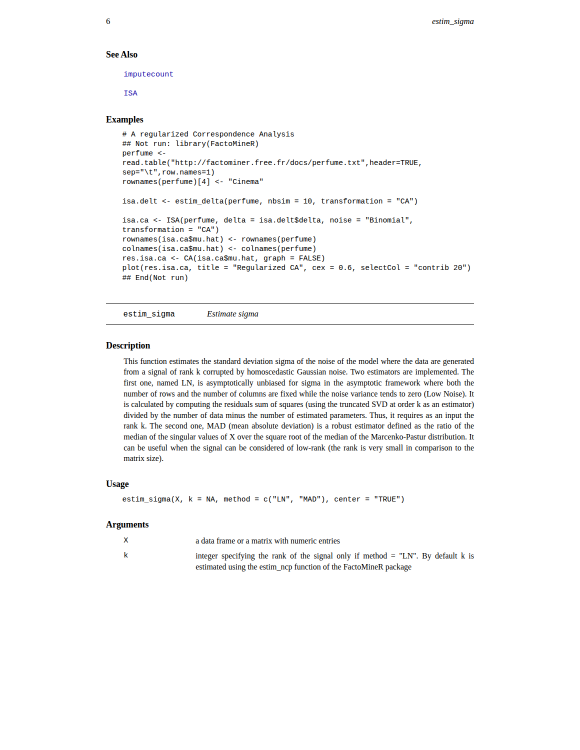6 estim_sigma
See Also
imputecount
ISA
Examples
# A regularized Correspondence Analysis
## Not run: library(FactoMineR)
perfume <-  read.table("http://factominer.free.fr/docs/perfume.txt",header=TRUE,
sep="\t",row.names=1)
rownames(perfume)[4] <- "Cinema"

isa.delt <- estim_delta(perfume, nbsim = 10, transformation = "CA")

isa.ca <- ISA(perfume, delta = isa.delt$delta, noise = "Binomial", transformation = "CA")
rownames(isa.ca$mu.hat) <- rownames(perfume)
colnames(isa.ca$mu.hat) <- colnames(perfume)
res.isa.ca <- CA(isa.ca$mu.hat, graph = FALSE)
plot(res.isa.ca, title = "Regularized CA", cex = 0.6, selectCol = "contrib 20")
## End(Not run)
estim_sigma Estimate sigma
Description
This function estimates the standard deviation sigma of the noise of the model where the data are generated from a signal of rank k corrupted by homoscedastic Gaussian noise. Two estimators are implemented. The first one, named LN, is asymptotically unbiased for sigma in the asymptotic framework where both the number of rows and the number of columns are fixed while the noise variance tends to zero (Low Noise). It is calculated by computing the residuals sum of squares (using the truncated SVD at order k as an estimator) divided by the number of data minus the number of estimated parameters. Thus, it requires as an input the rank k. The second one, MAD (mean absolute deviation) is a robust estimator defined as the ratio of the median of the singular values of X over the square root of the median of the Marcenko-Pastur distribution. It can be useful when the signal can be considered of low-rank (the rank is very small in comparison to the matrix size).
Usage
estim_sigma(X, k = NA, method = c("LN", "MAD"), center = "TRUE")
Arguments
X
a data frame or a matrix with numeric entries
k
integer specifying the rank of the signal only if method = "LN". By default k is estimated using the estim_ncp function of the FactoMineR package